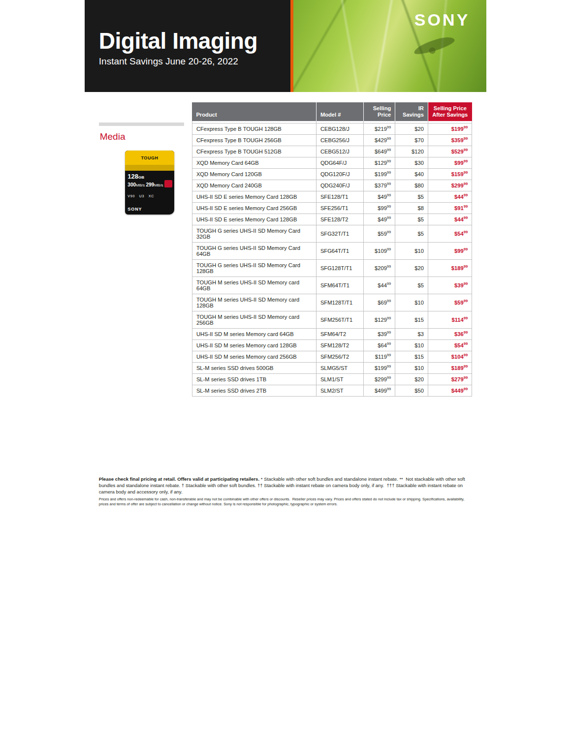SONY
Digital Imaging
Instant Savings June 20-26, 2022
Media
TOUGH
128GB
300 MB/s 299 MB/s
V90 U3 XC
SONY
| Product | Model # | Selling Price | IR Savings | Selling Price After Savings |
| --- | --- | --- | --- | --- |
| CFexpress Type B TOUGH 128GB | CEBG128/J | $219 99 | $20 | $199 99 |
| CFexpress Type B TOUGH 256GB | CEBG256/J | $429 99 | $70 | $359 99 |
| CFexpress Type B TOUGH 512GB | CEBG512/J | $649 99 | $120 | $529 99 |
| XQD Memory Card 64GB | QDG64F/J | $129 99 | $30 | $99 99 |
| XQD Memory Card 120GB | QDG120F/J | $199 99 | $40 | $159 99 |
| XQD Memory Card 240GB | QDG240F/J | $379 99 | $80 | $299 99 |
| UHS-II SD E series Memory Card 128GB | SFE128/T1 | $49 99 | $5 | $44 99 |
| UHS-II SD E series Memory Card 256GB | SFE256/T1 | $99 99 | $8 | $91 99 |
| UHS-II SD E series Memory Card 128GB | SFE128/T2 | $49 99 | $5 | $44 99 |
| TOUGH G series UHS-II SD Memory Card 32GB | SFG32T/T1 | $59 99 | $5 | $54 99 |
| TOUGH G series UHS-II SD Memory Card 64GB | SFG64T/T1 | $109 99 | $10 | $99 99 |
| TOUGH G series UHS-II SD Memory Card 128GB | SFG128T/T1 | $209 99 | $20 | $189 99 |
| TOUGH M series UHS-II SD Memory card 64GB | SFM64T/T1 | $44 99 | $5 | $39 99 |
| TOUGH M series UHS-II SD Memory card 128GB | SFM128T/T1 | $69 99 | $10 | $59 99 |
| TOUGH M series UHS-II SD Memory card 256GB | SFM256T/T1 | $129 99 | $15 | $114 99 |
| UHS-II SD M series Memory card 64GB | SFM64/T2 | $39 99 | $3 | $36 99 |
| UHS-II SD M series Memory card 128GB | SFM128/T2 | $64 99 | $10 | $54 99 |
| UHS-II SD M series Memory card 256GB | SFM256/T2 | $119 99 | $15 | $104 99 |
| SL-M series SSD drives 500GB | SLMG5/ST | $199 99 | $10 | $189 99 |
| SL-M series SSD drives 1TB | SLM1/ST | $299 99 | $20 | $279 99 |
| SL-M series SSD drives 2TB | SLM2/ST | $499 99 | $50 | $449 99 |
Please check final pricing at retail. Offers valid at participating retailers. * Stackable with other soft bundles and standalone instant rebate. ** Not stackable with other soft bundles and standalone instant rebate. † Stackable with other soft bundles. †† Stackable with instant rebate on camera body only, if any. ††† Stackable with instant rebate on camera body and accessory only, if any.
Prices and offers non-redeemable for cash, non-transferable and may not be combinable with other offers or discounts. Reseller prices may vary. Prices and offers stated do not include tax or shipping. Specifications, availability, prices and terms of offer are subject to cancellation or change without notice. Sony is not responsible for photographic, typographic or system errors.